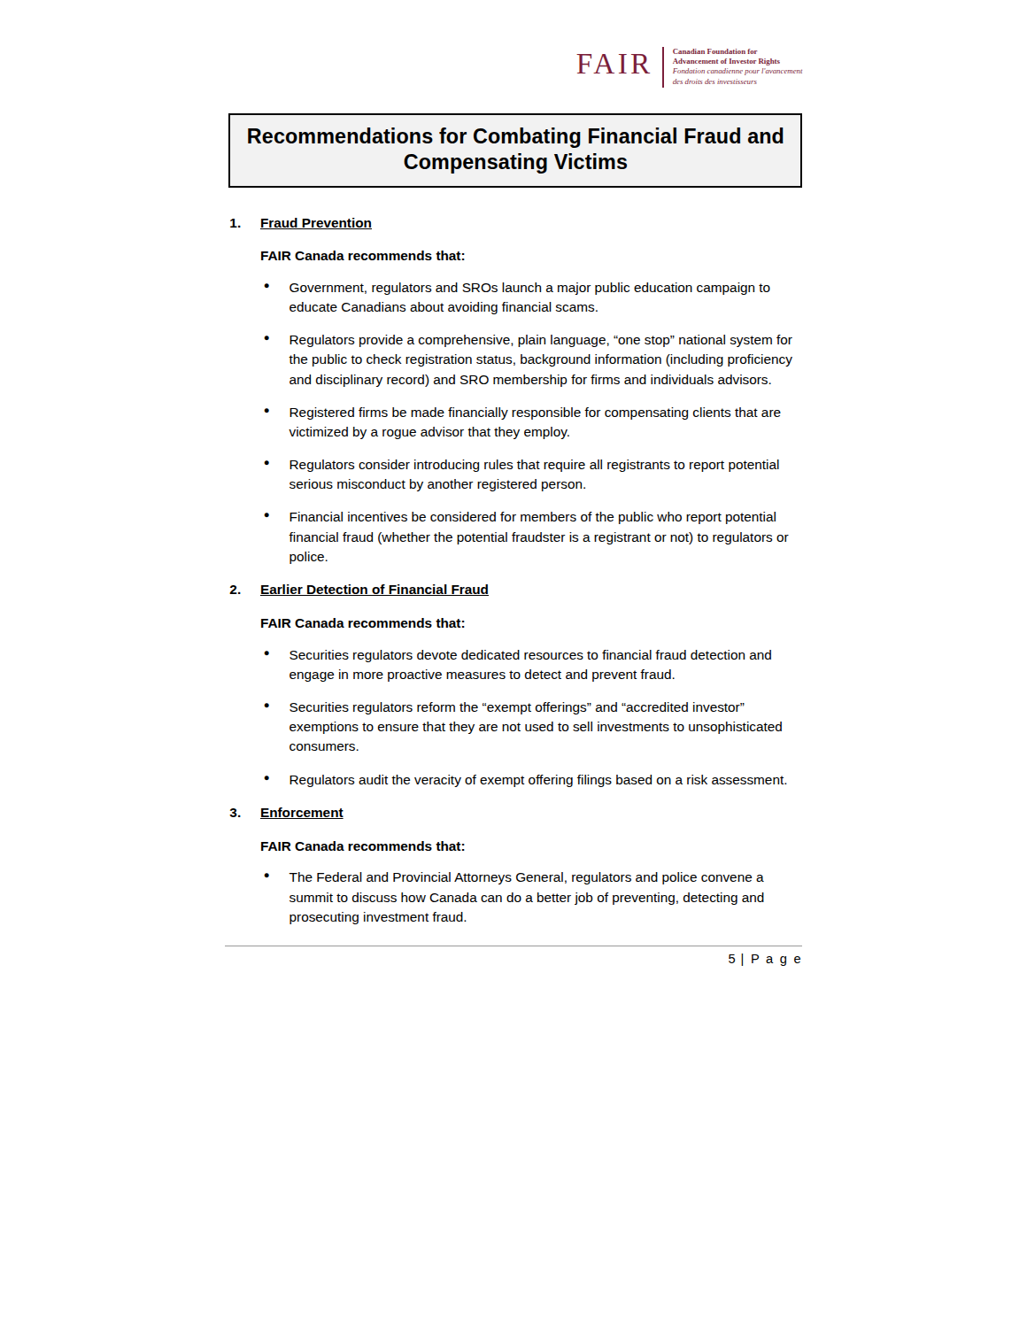FAIR
Canadian Foundation for
Advancement of Investor Rights
Fondation canadienne pour l'avancement
des droits des investisseurs
Recommendations for Combating Financial Fraud and
Compensating Victims
Fraud Prevention
FAIR Canada recommends that:
Government, regulators and SROs launch a major public education campaign to educate Canadians about avoiding financial scams.
Regulators provide a comprehensive, plain language, “one stop” national system for the public to check registration status, background information (including proficiency and disciplinary record) and SRO membership for firms and individuals advisors.
Registered firms be made financially responsible for compensating clients that are victimized by a rogue advisor that they employ.
Regulators consider introducing rules that require all registrants to report potential serious misconduct by another registered person.
Financial incentives be considered for members of the public who report potential financial fraud (whether the potential fraudster is a registrant or not) to regulators or police.
Earlier Detection of Financial Fraud
FAIR Canada recommends that:
Securities regulators devote dedicated resources to financial fraud detection and engage in more proactive measures to detect and prevent fraud.
Securities regulators reform the “exempt offerings” and “accredited investor” exemptions to ensure that they are not used to sell investments to unsophisticated consumers.
Regulators audit the veracity of exempt offering filings based on a risk assessment.
Enforcement
FAIR Canada recommends that:
The Federal and Provincial Attorneys General, regulators and police convene a summit to discuss how Canada can do a better job of preventing, detecting and prosecuting investment fraud.
5 | P a g e